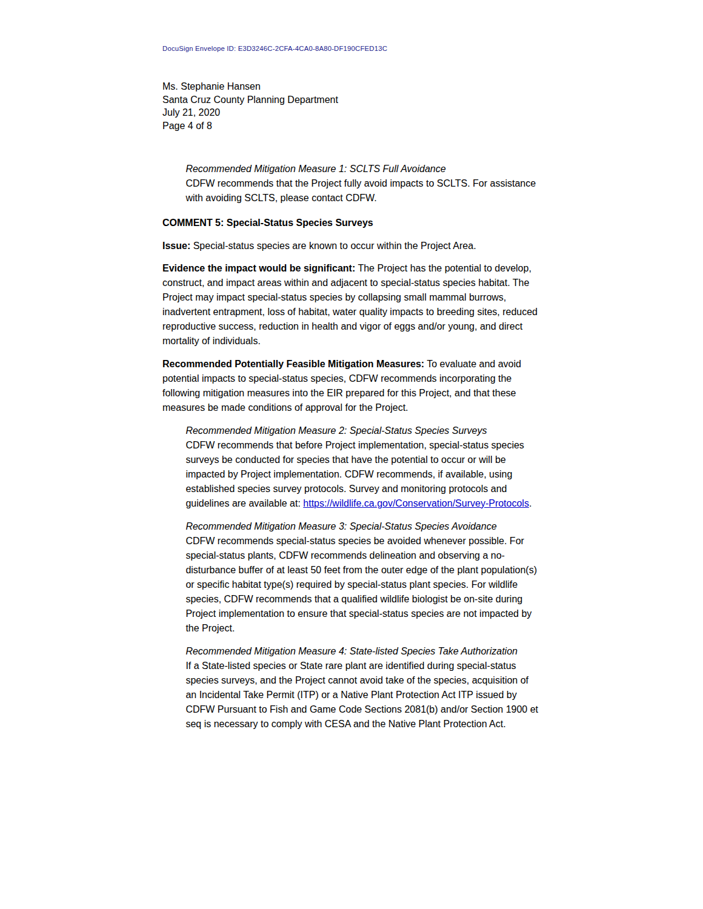DocuSign Envelope ID: E3D3246C-2CFA-4CA0-8A80-DF190CFED13C
Ms. Stephanie Hansen
Santa Cruz County Planning Department
July 21, 2020
Page 4 of 8
Recommended Mitigation Measure 1: SCLTS Full Avoidance
CDFW recommends that the Project fully avoid impacts to SCLTS. For assistance with avoiding SCLTS, please contact CDFW.
COMMENT 5: Special-Status Species Surveys
Issue: Special-status species are known to occur within the Project Area.
Evidence the impact would be significant: The Project has the potential to develop, construct, and impact areas within and adjacent to special-status species habitat. The Project may impact special-status species by collapsing small mammal burrows, inadvertent entrapment, loss of habitat, water quality impacts to breeding sites, reduced reproductive success, reduction in health and vigor of eggs and/or young, and direct mortality of individuals.
Recommended Potentially Feasible Mitigation Measures: To evaluate and avoid potential impacts to special-status species, CDFW recommends incorporating the following mitigation measures into the EIR prepared for this Project, and that these measures be made conditions of approval for the Project.
Recommended Mitigation Measure 2: Special-Status Species Surveys
CDFW recommends that before Project implementation, special-status species surveys be conducted for species that have the potential to occur or will be impacted by Project implementation. CDFW recommends, if available, using established species survey protocols. Survey and monitoring protocols and guidelines are available at: https://wildlife.ca.gov/Conservation/Survey-Protocols.
Recommended Mitigation Measure 3: Special-Status Species Avoidance
CDFW recommends special-status species be avoided whenever possible. For special-status plants, CDFW recommends delineation and observing a no-disturbance buffer of at least 50 feet from the outer edge of the plant population(s) or specific habitat type(s) required by special-status plant species. For wildlife species, CDFW recommends that a qualified wildlife biologist be on-site during Project implementation to ensure that special-status species are not impacted by the Project.
Recommended Mitigation Measure 4: State-listed Species Take Authorization
If a State-listed species or State rare plant are identified during special-status species surveys, and the Project cannot avoid take of the species, acquisition of an Incidental Take Permit (ITP) or a Native Plant Protection Act ITP issued by CDFW Pursuant to Fish and Game Code Sections 2081(b) and/or Section 1900 et seq is necessary to comply with CESA and the Native Plant Protection Act.